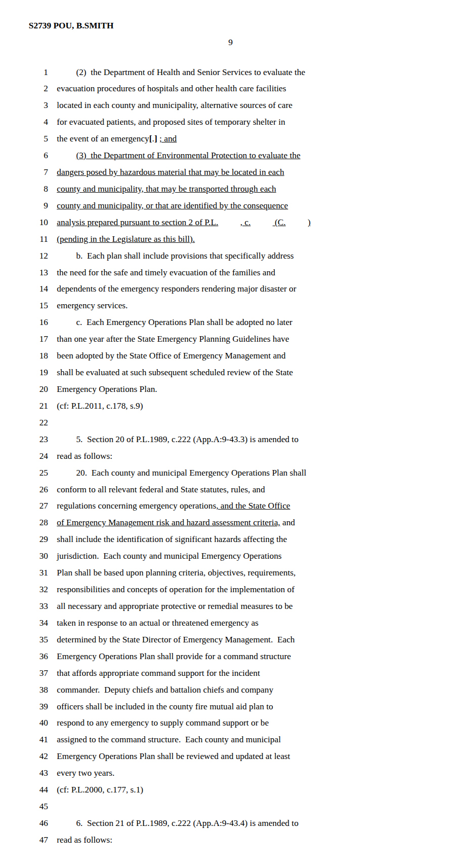S2739 POU, B.SMITH
9
(2) the Department of Health and Senior Services to evaluate the
evacuation procedures of hospitals and other health care facilities
located in each county and municipality, alternative sources of care
for evacuated patients, and proposed sites of temporary shelter in
the event of an emergency[.] ; and
(3) the Department of Environmental Protection to evaluate the
dangers posed by hazardous material that may be located in each
county and municipality, that may be transported through each
county and municipality, or that are identified by the consequence
analysis prepared pursuant to section 2 of P.L. , c. (C. )
(pending in the Legislature as this bill).
b. Each plan shall include provisions that specifically address
the need for the safe and timely evacuation of the families and
dependents of the emergency responders rendering major disaster or
emergency services.
c. Each Emergency Operations Plan shall be adopted no later
than one year after the State Emergency Planning Guidelines have
been adopted by the State Office of Emergency Management and
shall be evaluated at such subsequent scheduled review of the State
Emergency Operations Plan.
(cf: P.L.2011, c.178, s.9)
5. Section 20 of P.L.1989, c.222 (App.A:9-43.3) is amended to
read as follows:
20. Each county and municipal Emergency Operations Plan shall
conform to all relevant federal and State statutes, rules, and
regulations concerning emergency operations, and the State Office
of Emergency Management risk and hazard assessment criteria, and
shall include the identification of significant hazards affecting the
jurisdiction. Each county and municipal Emergency Operations
Plan shall be based upon planning criteria, objectives, requirements,
responsibilities and concepts of operation for the implementation of
all necessary and appropriate protective or remedial measures to be
taken in response to an actual or threatened emergency as
determined by the State Director of Emergency Management. Each
Emergency Operations Plan shall provide for a command structure
that affords appropriate command support for the incident
commander. Deputy chiefs and battalion chiefs and company
officers shall be included in the county fire mutual aid plan to
respond to any emergency to supply command support or be
assigned to the command structure. Each county and municipal
Emergency Operations Plan shall be reviewed and updated at least
every two years.
(cf: P.L.2000, c.177, s.1)
6. Section 21 of P.L.1989, c.222 (App.A:9-43.4) is amended to
read as follows: